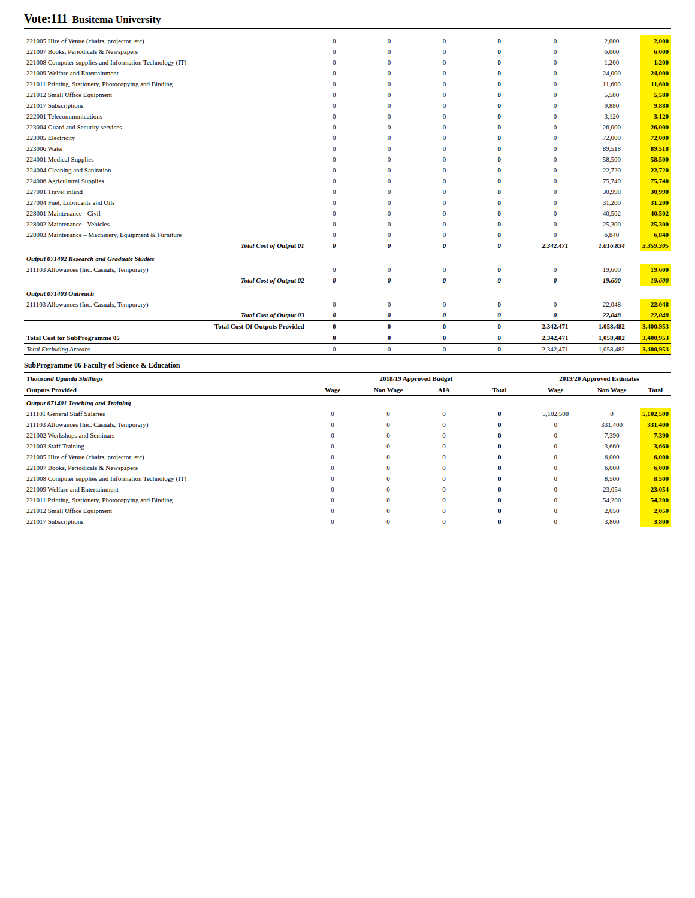Vote:111 Busitema University
| 221005 Hire of Venue (chairs, projector, etc) | 0 | 0 | 0 | 0 | 0 | 2,000 | 2,000 |
| 221007 Books, Periodicals & Newspapers | 0 | 0 | 0 | 0 | 0 | 6,000 | 6,000 |
| 221008 Computer supplies and Information Technology (IT) | 0 | 0 | 0 | 0 | 0 | 1,200 | 1,200 |
| 221009 Welfare and Entertainment | 0 | 0 | 0 | 0 | 0 | 24,000 | 24,000 |
| 221011 Printing, Stationery, Photocopying and Binding | 0 | 0 | 0 | 0 | 0 | 11,600 | 11,600 |
| 221012 Small Office Equipment | 0 | 0 | 0 | 0 | 0 | 5,580 | 5,580 |
| 221017 Subscriptions | 0 | 0 | 0 | 0 | 0 | 9,880 | 9,880 |
| 222001 Telecommunications | 0 | 0 | 0 | 0 | 0 | 3,120 | 3,120 |
| 223004 Guard and Security services | 0 | 0 | 0 | 0 | 0 | 26,000 | 26,000 |
| 223005 Electricity | 0 | 0 | 0 | 0 | 0 | 72,000 | 72,000 |
| 223006 Water | 0 | 0 | 0 | 0 | 0 | 89,518 | 89,518 |
| 224001 Medical Supplies | 0 | 0 | 0 | 0 | 0 | 58,500 | 58,500 |
| 224004 Cleaning and Sanitation | 0 | 0 | 0 | 0 | 0 | 22,720 | 22,720 |
| 224006 Agricultural Supplies | 0 | 0 | 0 | 0 | 0 | 75,740 | 75,740 |
| 227001 Travel inland | 0 | 0 | 0 | 0 | 0 | 30,998 | 30,998 |
| 227004 Fuel, Lubricants and Oils | 0 | 0 | 0 | 0 | 0 | 31,200 | 31,200 |
| 228001 Maintenance - Civil | 0 | 0 | 0 | 0 | 0 | 40,502 | 40,502 |
| 228002 Maintenance - Vehicles | 0 | 0 | 0 | 0 | 0 | 25,300 | 25,300 |
| 228003 Maintenance – Machinery, Equipment & Furniture | 0 | 0 | 0 | 0 | 0 | 6,840 | 6,840 |
| Total Cost of Output 01 | 0 | 0 | 0 | 0 | 2,342,471 | 1,016,834 | 3,359,305 |
| Output 071402 Research and Graduate Studies |
| 211103 Allowances (Inc. Casuals, Temporary) | 0 | 0 | 0 | 0 | 0 | 19,600 | 19,600 |
| Total Cost of Output 02 | 0 | 0 | 0 | 0 | 0 | 19,600 | 19,600 |
| Output 071403 Outreach |
| 211103 Allowances (Inc. Casuals, Temporary) | 0 | 0 | 0 | 0 | 0 | 22,048 | 22,048 |
| Total Cost of Output 03 | 0 | 0 | 0 | 0 | 0 | 22,048 | 22,048 |
| Total Cost Of Outputs Provided | 0 | 0 | 0 | 0 | 2,342,471 | 1,058,482 | 3,400,953 |
| Total Cost for SubProgramme 05 | 0 | 0 | 0 | 0 | 2,342,471 | 1,058,482 | 3,400,953 |
| Total Excluding Arrears | 0 | 0 | 0 | 0 | 2,342,471 | 1,058,482 | 3,400,953 |
SubProgramme 06 Faculty of Science & Education
| Thousand Uganda Shillings | 2018/19 Approved Budget | 2019/20 Approved Estimates |
| --- | --- | --- |
| Outputs Provided | Wage | Non Wage | AIA | Total | Wage | Non Wage | Total |
| Output 071401 Teaching and Training |
| 211101 General Staff Salaries | 0 | 0 | 0 | 0 | 5,102,508 | 0 | 5,102,508 |
| 211103 Allowances (Inc. Casuals, Temporary) | 0 | 0 | 0 | 0 | 0 | 331,400 | 331,400 |
| 221002 Workshops and Seminars | 0 | 0 | 0 | 0 | 0 | 7,390 | 7,390 |
| 221003 Staff Training | 0 | 0 | 0 | 0 | 0 | 3,660 | 3,660 |
| 221005 Hire of Venue (chairs, projector, etc) | 0 | 0 | 0 | 0 | 0 | 6,000 | 6,000 |
| 221007 Books, Periodicals & Newspapers | 0 | 0 | 0 | 0 | 0 | 6,000 | 6,000 |
| 221008 Computer supplies and Information Technology (IT) | 0 | 0 | 0 | 0 | 0 | 8,500 | 8,500 |
| 221009 Welfare and Entertainment | 0 | 0 | 0 | 0 | 0 | 23,054 | 23,054 |
| 221011 Printing, Stationery, Photocopying and Binding | 0 | 0 | 0 | 0 | 0 | 54,200 | 54,200 |
| 221012 Small Office Equipment | 0 | 0 | 0 | 0 | 0 | 2,050 | 2,050 |
| 221017 Subscriptions | 0 | 0 | 0 | 0 | 0 | 3,800 | 3,800 |